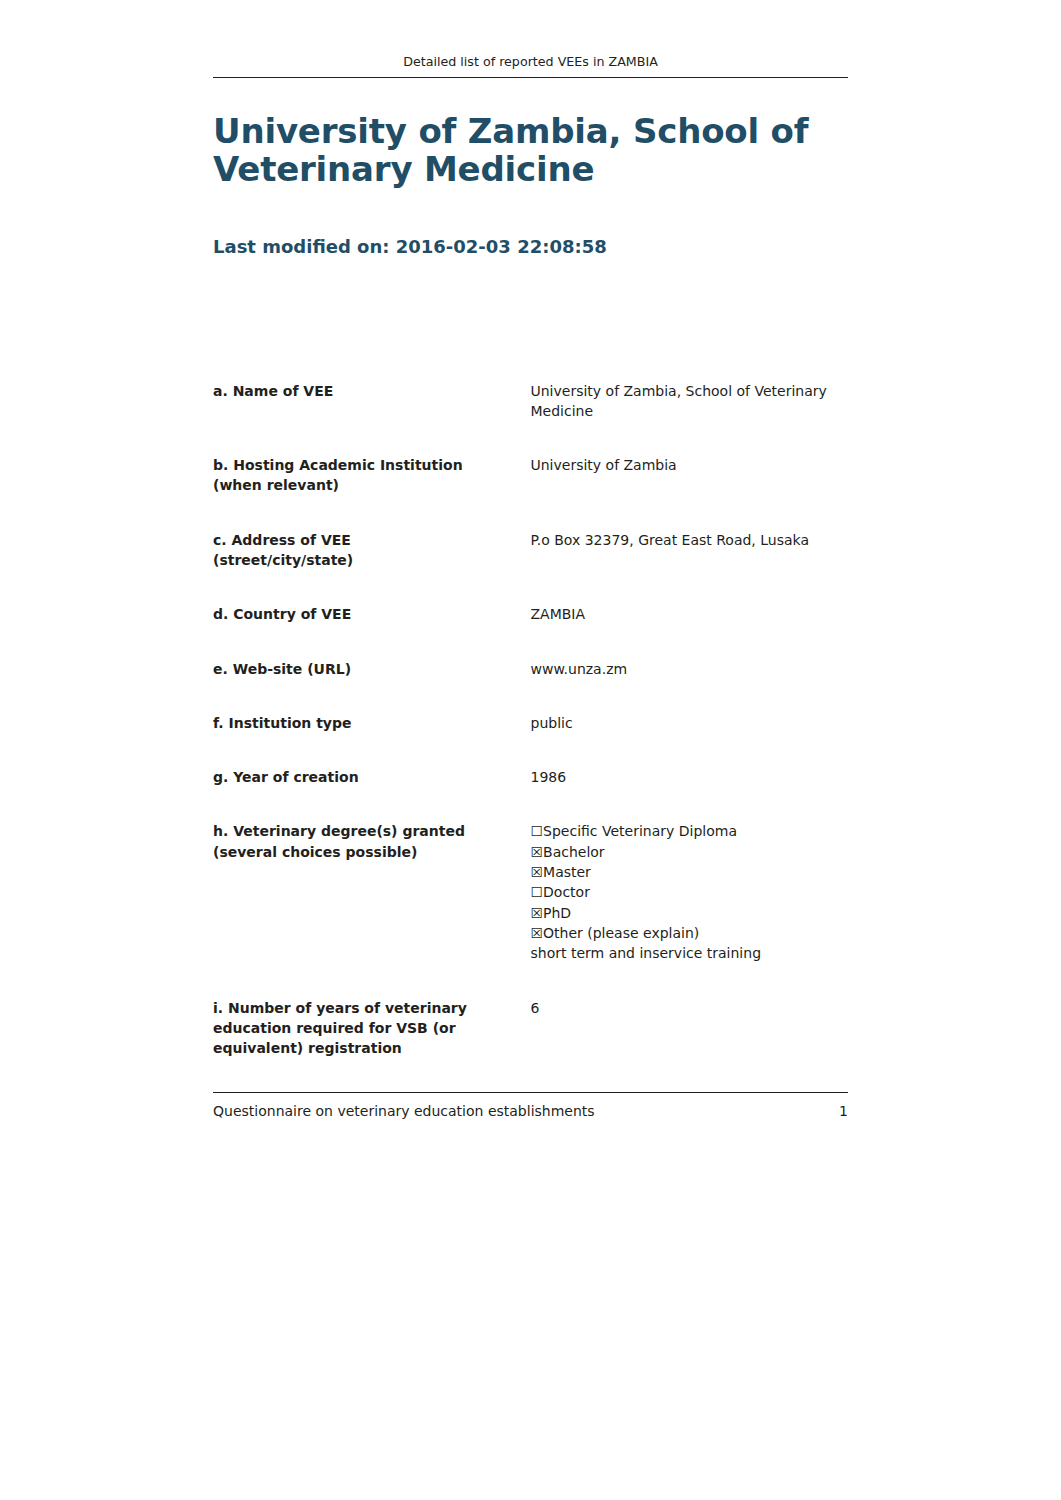Detailed list of reported VEEs in ZAMBIA
University of Zambia, School of Veterinary Medicine
Last modified on: 2016-02-03 22:08:58
| a. Name of VEE | University of Zambia, School of Veterinary Medicine |
| b. Hosting Academic Institution (when relevant) | University of Zambia |
| c. Address of VEE (street/city/state) | P.o Box 32379, Great East Road, Lusaka |
| d. Country of VEE | ZAMBIA |
| e. Web-site (URL) | www.unza.zm |
| f. Institution type | public |
| g. Year of creation | 1986 |
| h. Veterinary degree(s) granted (several choices possible) | ☐Specific Veterinary Diploma ☒Bachelor ☒Master ☐Doctor ☒PhD ☒Other (please explain) short term and inservice training |
| i. Number of years of veterinary education required for VSB (or equivalent) registration | 6 |
Questionnaire on veterinary education establishments 1